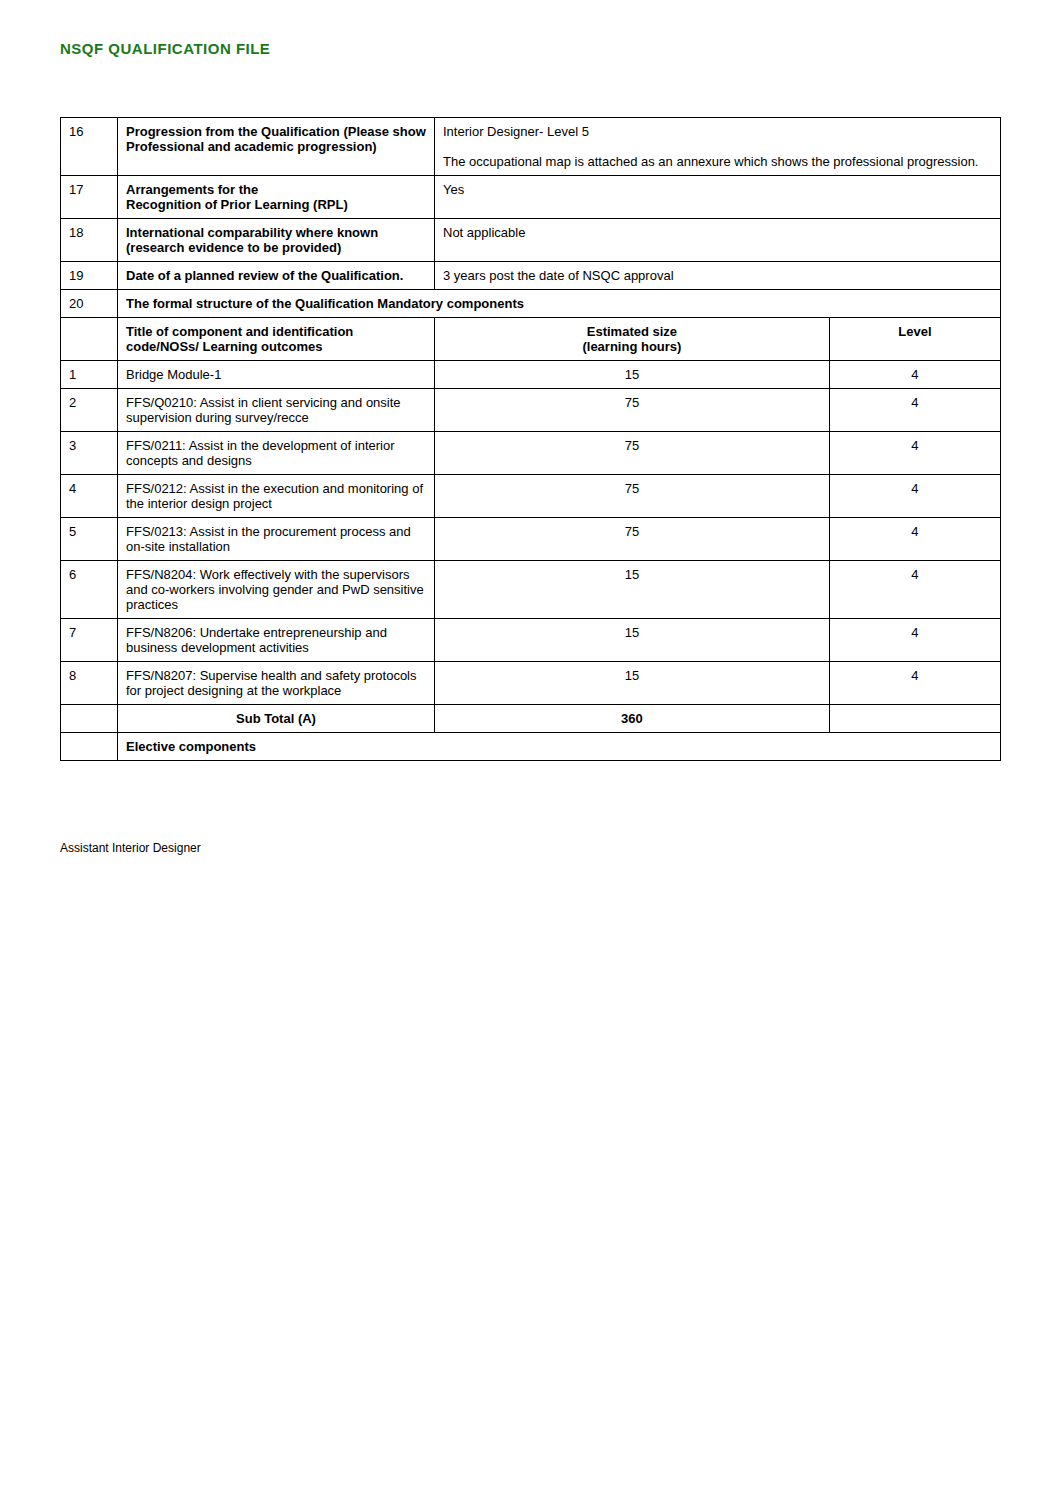NSQF QUALIFICATION FILE
| 16 | Progression from the Qualification (Please show Professional and academic progression) | Interior Designer- Level 5 The occupational map is attached as an annexure which shows the professional progression. |
| 17 | Arrangements for the Recognition of Prior Learning (RPL) | Yes |
| 18 | International comparability where known (research evidence to be provided) | Not applicable |
| 19 | Date of a planned review of the Qualification. | 3 years post the date of NSQC approval |
| 20 | The formal structure of the Qualification Mandatory components |
| | Title of component and identification code/NOSs/ Learning outcomes | Estimated size (learning hours) | Level |
| 1 | Bridge Module-1 | 15 | 4 |
| 2 | FFS/Q0210: Assist in client servicing and onsite supervision during survey/recce | 75 | 4 |
| 3 | FFS/0211: Assist in the development of interior concepts and designs | 75 | 4 |
| 4 | FFS/0212: Assist in the execution and monitoring of the interior design project | 75 | 4 |
| 5 | FFS/0213: Assist in the procurement process and on-site installation | 75 | 4 |
| 6 | FFS/N8204: Work effectively with the supervisors and co-workers involving gender and PwD sensitive practices | 15 | 4 |
| 7 | FFS/N8206: Undertake entrepreneurship and business development activities | 15 | 4 |
| 8 | FFS/N8207: Supervise health and safety protocols for project designing at the workplace | 15 | 4 |
| | Sub Total (A) | 360 | |
| | Elective components |
Assistant Interior Designer